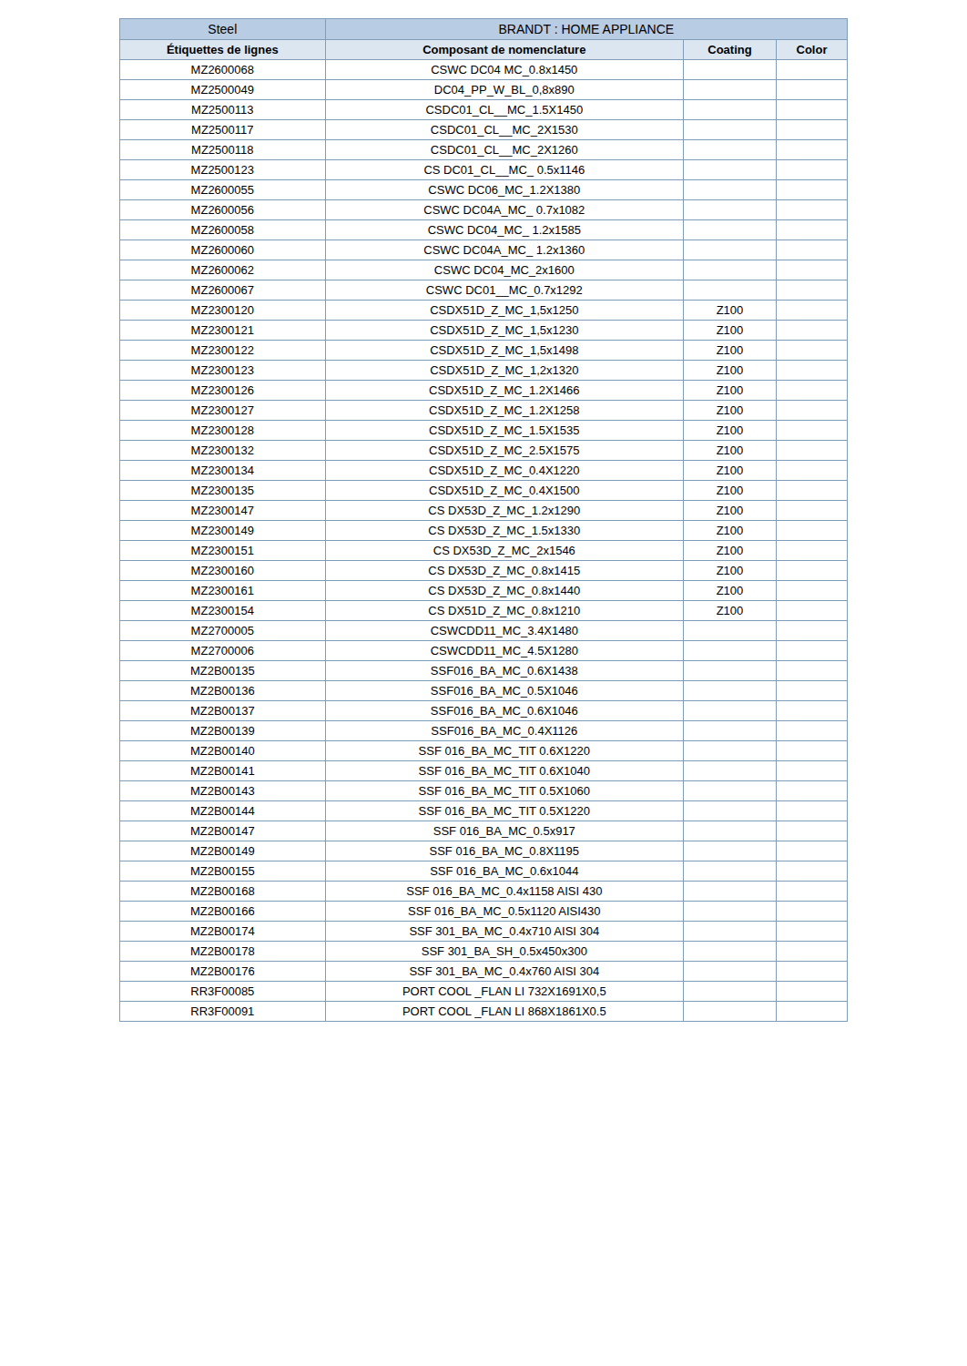| Steel | BRANDT : HOME APPLIANCE |
| --- | --- |
| Étiquettes de lignes | Composant de nomenclature | Coating | Color |
| MZ2600068 | CSWC DC04 MC_0.8x1450 | | |
| MZ2500049 | DC04_PP_W_BL_0,8x890 | | |
| MZ2500113 | CSDC01_CL__MC_1.5X1450 | | |
| MZ2500117 | CSDC01_CL__MC_2X1530 | | |
| MZ2500118 | CSDC01_CL__MC_2X1260 | | |
| MZ2500123 | CS DC01_CL__MC_ 0.5x1146 | | |
| MZ2600055 | CSWC DC06_MC_1.2X1380 | | |
| MZ2600056 | CSWC DC04A_MC_ 0.7x1082 | | |
| MZ2600058 | CSWC DC04_MC_ 1.2x1585 | | |
| MZ2600060 | CSWC DC04A_MC_ 1.2x1360 | | |
| MZ2600062 | CSWC DC04_MC_2x1600 | | |
| MZ2600067 | CSWC DC01__MC_0.7x1292 | | |
| MZ2300120 | CSDX51D_Z_MC_1,5x1250 | Z100 | |
| MZ2300121 | CSDX51D_Z_MC_1,5x1230 | Z100 | |
| MZ2300122 | CSDX51D_Z_MC_1,5x1498 | Z100 | |
| MZ2300123 | CSDX51D_Z_MC_1,2x1320 | Z100 | |
| MZ2300126 | CSDX51D_Z_MC_1.2X1466 | Z100 | |
| MZ2300127 | CSDX51D_Z_MC_1.2X1258 | Z100 | |
| MZ2300128 | CSDX51D_Z_MC_1.5X1535 | Z100 | |
| MZ2300132 | CSDX51D_Z_MC_2.5X1575 | Z100 | |
| MZ2300134 | CSDX51D_Z_MC_0.4X1220 | Z100 | |
| MZ2300135 | CSDX51D_Z_MC_0.4X1500 | Z100 | |
| MZ2300147 | CS DX53D_Z_MC_1.2x1290 | Z100 | |
| MZ2300149 | CS DX53D_Z_MC_1.5x1330 | Z100 | |
| MZ2300151 | CS DX53D_Z_MC_2x1546 | Z100 | |
| MZ2300160 | CS DX53D_Z_MC_0.8x1415 | Z100 | |
| MZ2300161 | CS DX53D_Z_MC_0.8x1440 | Z100 | |
| MZ2300154 | CS DX51D_Z_MC_0.8x1210 | Z100 | |
| MZ2700005 | CSWCDD11_MC_3.4X1480 | | |
| MZ2700006 | CSWCDD11_MC_4.5X1280 | | |
| MZ2B00135 | SSF016_BA_MC_0.6X1438 | | |
| MZ2B00136 | SSF016_BA_MC_0.5X1046 | | |
| MZ2B00137 | SSF016_BA_MC_0.6X1046 | | |
| MZ2B00139 | SSF016_BA_MC_0.4X1126 | | |
| MZ2B00140 | SSF 016_BA_MC_TIT 0.6X1220 | | |
| MZ2B00141 | SSF 016_BA_MC_TIT 0.6X1040 | | |
| MZ2B00143 | SSF 016_BA_MC_TIT 0.5X1060 | | |
| MZ2B00144 | SSF 016_BA_MC_TIT 0.5X1220 | | |
| MZ2B00147 | SSF 016_BA_MC_0.5x917 | | |
| MZ2B00149 | SSF 016_BA_MC_0.8X1195 | | |
| MZ2B00155 | SSF 016_BA_MC_0.6x1044 | | |
| MZ2B00168 | SSF 016_BA_MC_0.4x1158 AISI 430 | | |
| MZ2B00166 | SSF 016_BA_MC_0.5x1120 AISI430 | | |
| MZ2B00174 | SSF 301_BA_MC_0.4x710 AISI 304 | | |
| MZ2B00178 | SSF 301_BA_SH_0.5x450x300 | | |
| MZ2B00176 | SSF 301_BA_MC_0.4x760 AISI 304 | | |
| RR3F00085 | PORT COOL _FLAN LI 732X1691X0,5 | | |
| RR3F00091 | PORT COOL _FLAN LI 868X1861X0.5 | | |